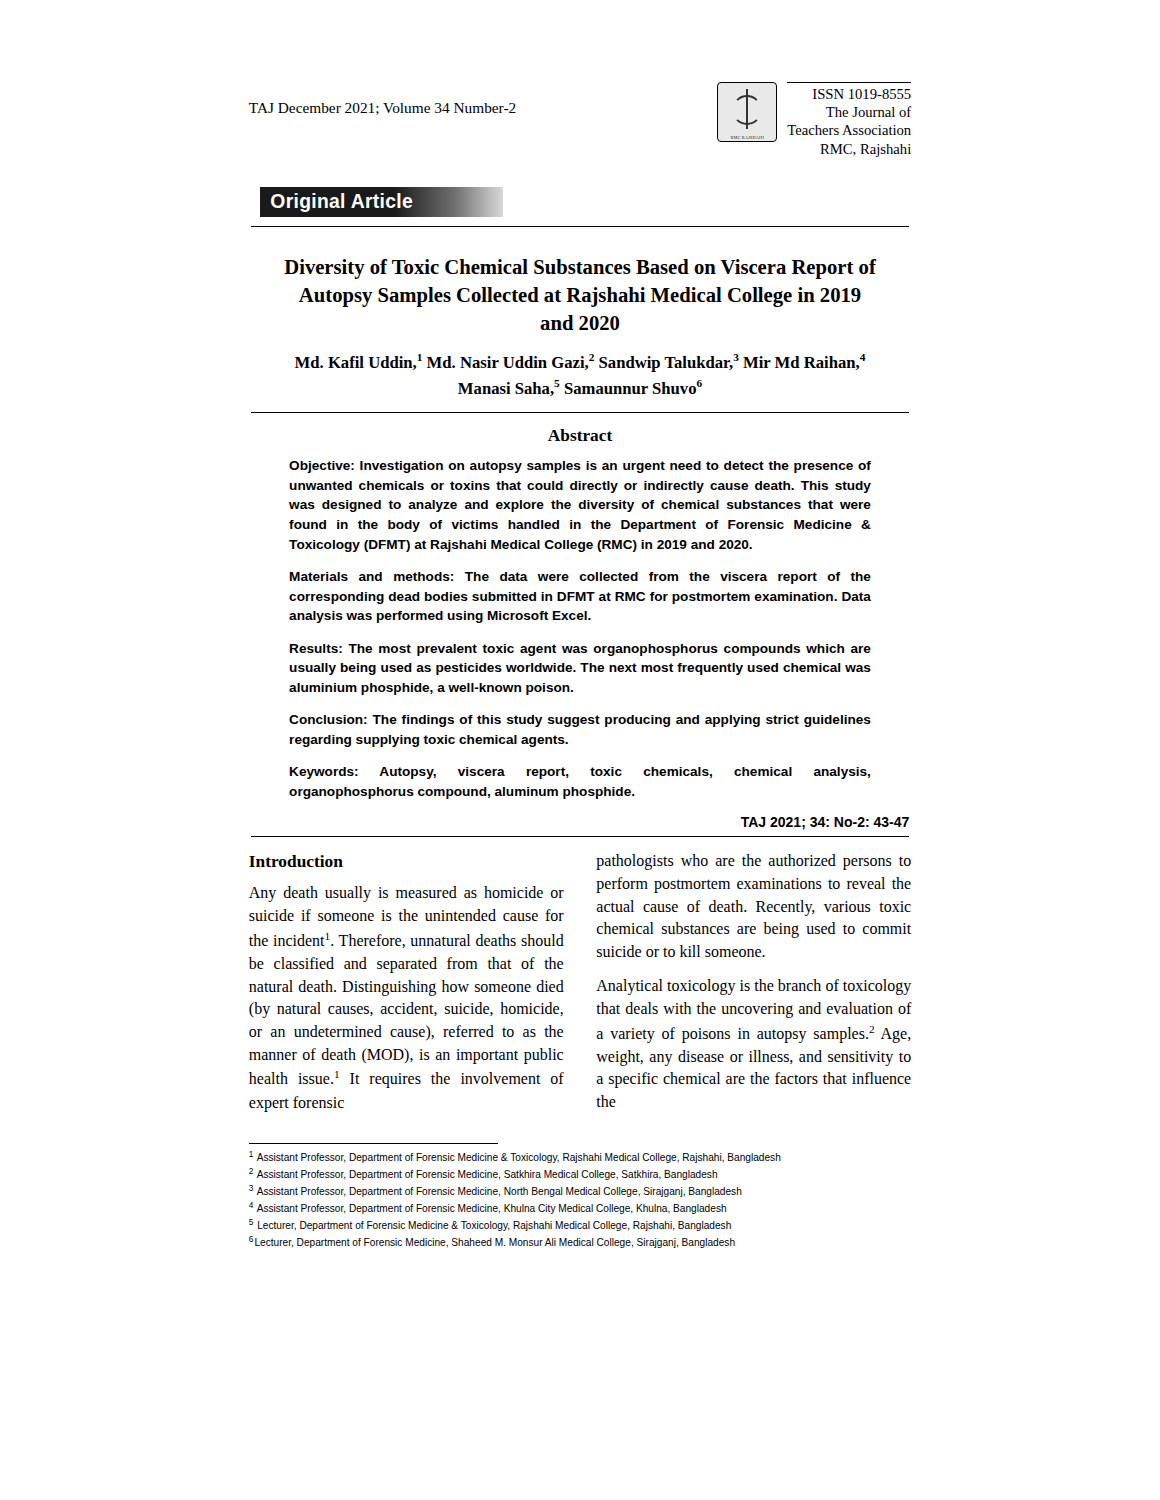TAJ December 2021; Volume 34 Number-2
RMC RAJSHAHI
ISSN 1019-8555
The Journal of
Teachers Association
RMC, Rajshahi
Original Article
Diversity of Toxic Chemical Substances Based on Viscera Report of Autopsy Samples Collected at Rajshahi Medical College in 2019 and 2020
Md. Kafil Uddin,1 Md. Nasir Uddin Gazi,2 Sandwip Talukdar,3 Mir Md Raihan,4
Manasi Saha,5 Samaunnur Shuvo6
Abstract
Objective: Investigation on autopsy samples is an urgent need to detect the presence of unwanted chemicals or toxins that could directly or indirectly cause death. This study was designed to analyze and explore the diversity of chemical substances that were found in the body of victims handled in the Department of Forensic Medicine & Toxicology (DFMT) at Rajshahi Medical College (RMC) in 2019 and 2020.
Materials and methods: The data were collected from the viscera report of the corresponding dead bodies submitted in DFMT at RMC for postmortem examination. Data analysis was performed using Microsoft Excel.
Results: The most prevalent toxic agent was organophosphorus compounds which are usually being used as pesticides worldwide. The next most frequently used chemical was aluminium phosphide, a well-known poison.
Conclusion: The findings of this study suggest producing and applying strict guidelines regarding supplying toxic chemical agents.
Keywords: Autopsy, viscera report, toxic chemicals, chemical analysis, organophosphorus compound, aluminum phosphide.
TAJ 2021; 34: No-2: 43-47
Introduction
Any death usually is measured as homicide or suicide if someone is the unintended cause for the incident1. Therefore, unnatural deaths should be classified and separated from that of the natural death. Distinguishing how someone died (by natural causes, accident, suicide, homicide, or an undetermined cause), referred to as the manner of death (MOD), is an important public health issue.1 It requires the involvement of expert forensic
pathologists who are the authorized persons to perform postmortem examinations to reveal the actual cause of death. Recently, various toxic chemical substances are being used to commit suicide or to kill someone.
Analytical toxicology is the branch of toxicology that deals with the uncovering and evaluation of a variety of poisons in autopsy samples.2 Age, weight, any disease or illness, and sensitivity to a specific chemical are the factors that influence the
1 Assistant Professor, Department of Forensic Medicine & Toxicology, Rajshahi Medical College, Rajshahi, Bangladesh
2 Assistant Professor, Department of Forensic Medicine, Satkhira Medical College, Satkhira, Bangladesh
3 Assistant Professor, Department of Forensic Medicine, North Bengal Medical College, Sirajganj, Bangladesh
4 Assistant Professor, Department of Forensic Medicine, Khulna City Medical College, Khulna, Bangladesh
5 Lecturer, Department of Forensic Medicine & Toxicology, Rajshahi Medical College, Rajshahi, Bangladesh
6Lecturer, Department of Forensic Medicine, Shaheed M. Monsur Ali Medical College, Sirajganj, Bangladesh